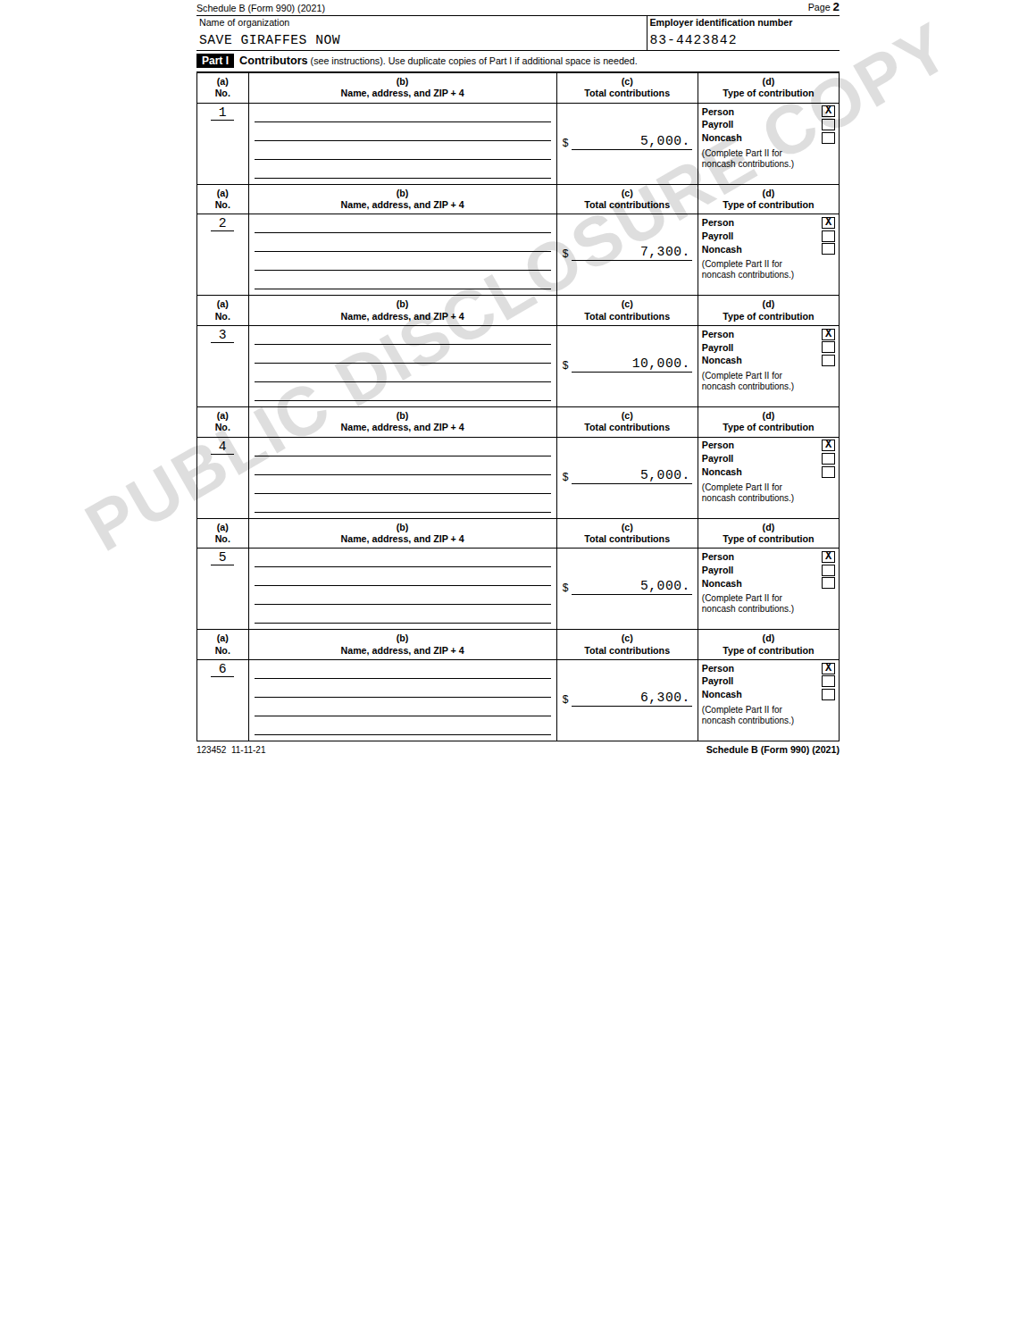PUBLIC DISCLOSURE COPY
Schedule B (Form 990) (2021)
Page 2
| Name of organization SAVE GIRAFFES NOW | Employer identification number 83-4423842 |
Part I Contributors (see instructions). Use duplicate copies of Part I if additional space is needed.
| (a) No. | (b) Name, address, and ZIP + 4 | (c) Total contributions | (d) Type of contribution |
| --- | --- | --- | --- |
| 1 | | $ 5,000. | / Person / X / / Payroll / / / Noncash / / (Complete Part II for noncash contributions.) |
| (a) No. | (b) Name, address, and ZIP + 4 | (c) Total contributions | (d) Type of contribution |
| 2 | | $ 7,300. | / Person / X / / Payroll / / / Noncash / / (Complete Part II for noncash contributions.) |
| (a) No. | (b) Name, address, and ZIP + 4 | (c) Total contributions | (d) Type of contribution |
| 3 | | $ 10,000. | / Person / X / / Payroll / / / Noncash / / (Complete Part II for noncash contributions.) |
| (a) No. | (b) Name, address, and ZIP + 4 | (c) Total contributions | (d) Type of contribution |
| 4 | | $ 5,000. | / Person / X / / Payroll / / / Noncash / / (Complete Part II for noncash contributions.) |
| (a) No. | (b) Name, address, and ZIP + 4 | (c) Total contributions | (d) Type of contribution |
| 5 | | $ 5,000. | / Person / X / / Payroll / / / Noncash / / (Complete Part II for noncash contributions.) |
| (a) No. | (b) Name, address, and ZIP + 4 | (c) Total contributions | (d) Type of contribution |
| 6 | | $ 6,300. | / Person / X / / Payroll / / / Noncash / / (Complete Part II for noncash contributions.) |
123452 11-11-21
Schedule B (Form 990) (2021)